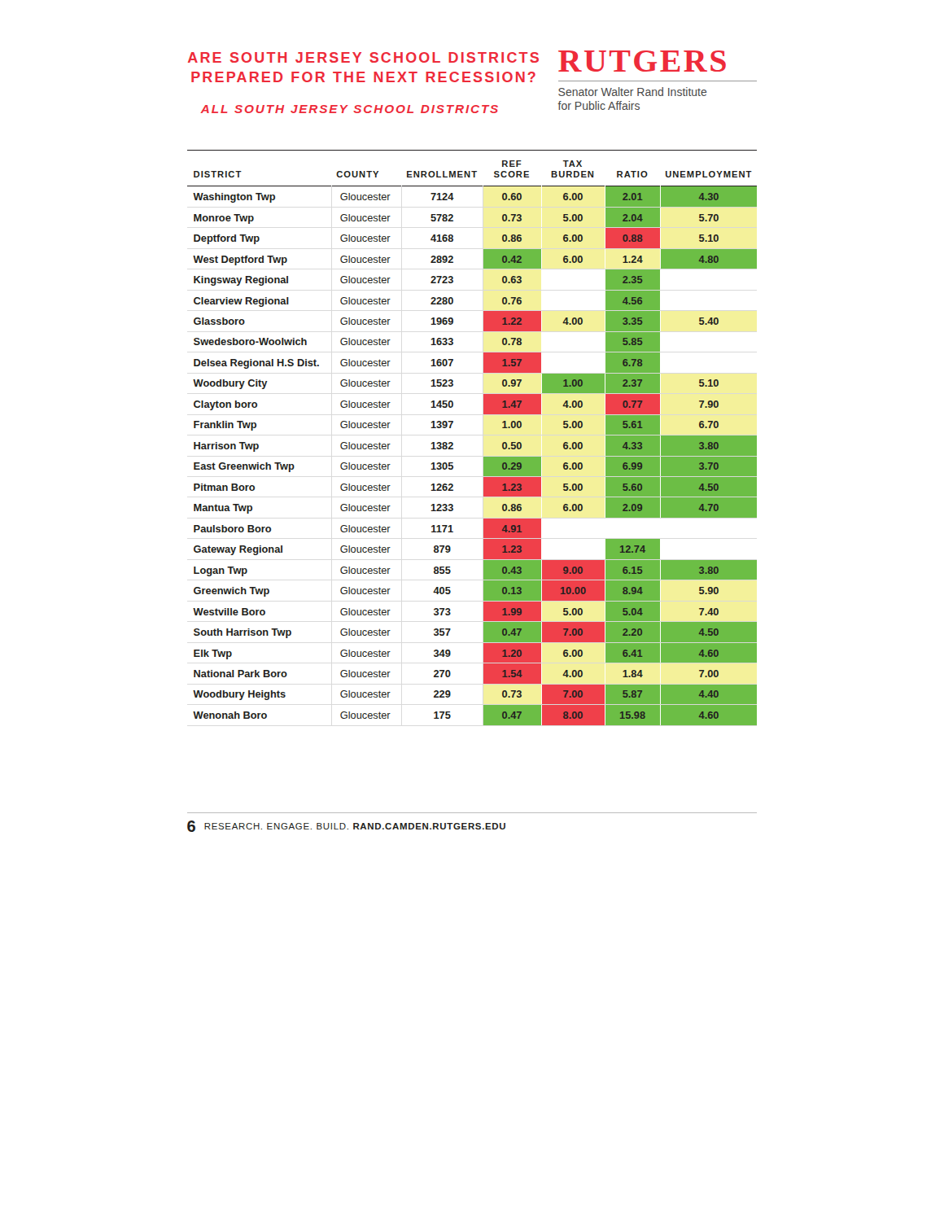Are South Jersey School Districts
Prepared for the Next Recession?
All South Jersey School Districts
RUTGERS
Senator Walter Rand Institute
for Public Affairs
| District | County | Enrollment | Ref Score | Tax Burden | Ratio | Unemployment |
| --- | --- | --- | --- | --- | --- | --- |
| Washington Twp | Gloucester | 7124 | 0.60 | 6.00 | 2.01 | 4.30 |
| Monroe Twp | Gloucester | 5782 | 0.73 | 5.00 | 2.04 | 5.70 |
| Deptford Twp | Gloucester | 4168 | 0.86 | 6.00 | 0.88 | 5.10 |
| West Deptford Twp | Gloucester | 2892 | 0.42 | 6.00 | 1.24 | 4.80 |
| Kingsway Regional | Gloucester | 2723 | 0.63 | | 2.35 | |
| Clearview Regional | Gloucester | 2280 | 0.76 | | 4.56 | |
| Glassboro | Gloucester | 1969 | 1.22 | 4.00 | 3.35 | 5.40 |
| Swedesboro-Woolwich | Gloucester | 1633 | 0.78 | | 5.85 | |
| Delsea Regional H.S Dist. | Gloucester | 1607 | 1.57 | | 6.78 | |
| Woodbury City | Gloucester | 1523 | 0.97 | 1.00 | 2.37 | 5.10 |
| Clayton boro | Gloucester | 1450 | 1.47 | 4.00 | 0.77 | 7.90 |
| Franklin Twp | Gloucester | 1397 | 1.00 | 5.00 | 5.61 | 6.70 |
| Harrison Twp | Gloucester | 1382 | 0.50 | 6.00 | 4.33 | 3.80 |
| East Greenwich Twp | Gloucester | 1305 | 0.29 | 6.00 | 6.99 | 3.70 |
| Pitman Boro | Gloucester | 1262 | 1.23 | 5.00 | 5.60 | 4.50 |
| Mantua Twp | Gloucester | 1233 | 0.86 | 6.00 | 2.09 | 4.70 |
| Paulsboro Boro | Gloucester | 1171 | 4.91 | | | |
| Gateway Regional | Gloucester | 879 | 1.23 | | 12.74 | |
| Logan Twp | Gloucester | 855 | 0.43 | 9.00 | 6.15 | 3.80 |
| Greenwich Twp | Gloucester | 405 | 0.13 | 10.00 | 8.94 | 5.90 |
| Westville Boro | Gloucester | 373 | 1.99 | 5.00 | 5.04 | 7.40 |
| South Harrison Twp | Gloucester | 357 | 0.47 | 7.00 | 2.20 | 4.50 |
| Elk Twp | Gloucester | 349 | 1.20 | 6.00 | 6.41 | 4.60 |
| National Park Boro | Gloucester | 270 | 1.54 | 4.00 | 1.84 | 7.00 |
| Woodbury Heights | Gloucester | 229 | 0.73 | 7.00 | 5.87 | 4.40 |
| Wenonah Boro | Gloucester | 175 | 0.47 | 8.00 | 15.98 | 4.60 |
6
Research. Engage. Build. rand.camden.rutgers.edu